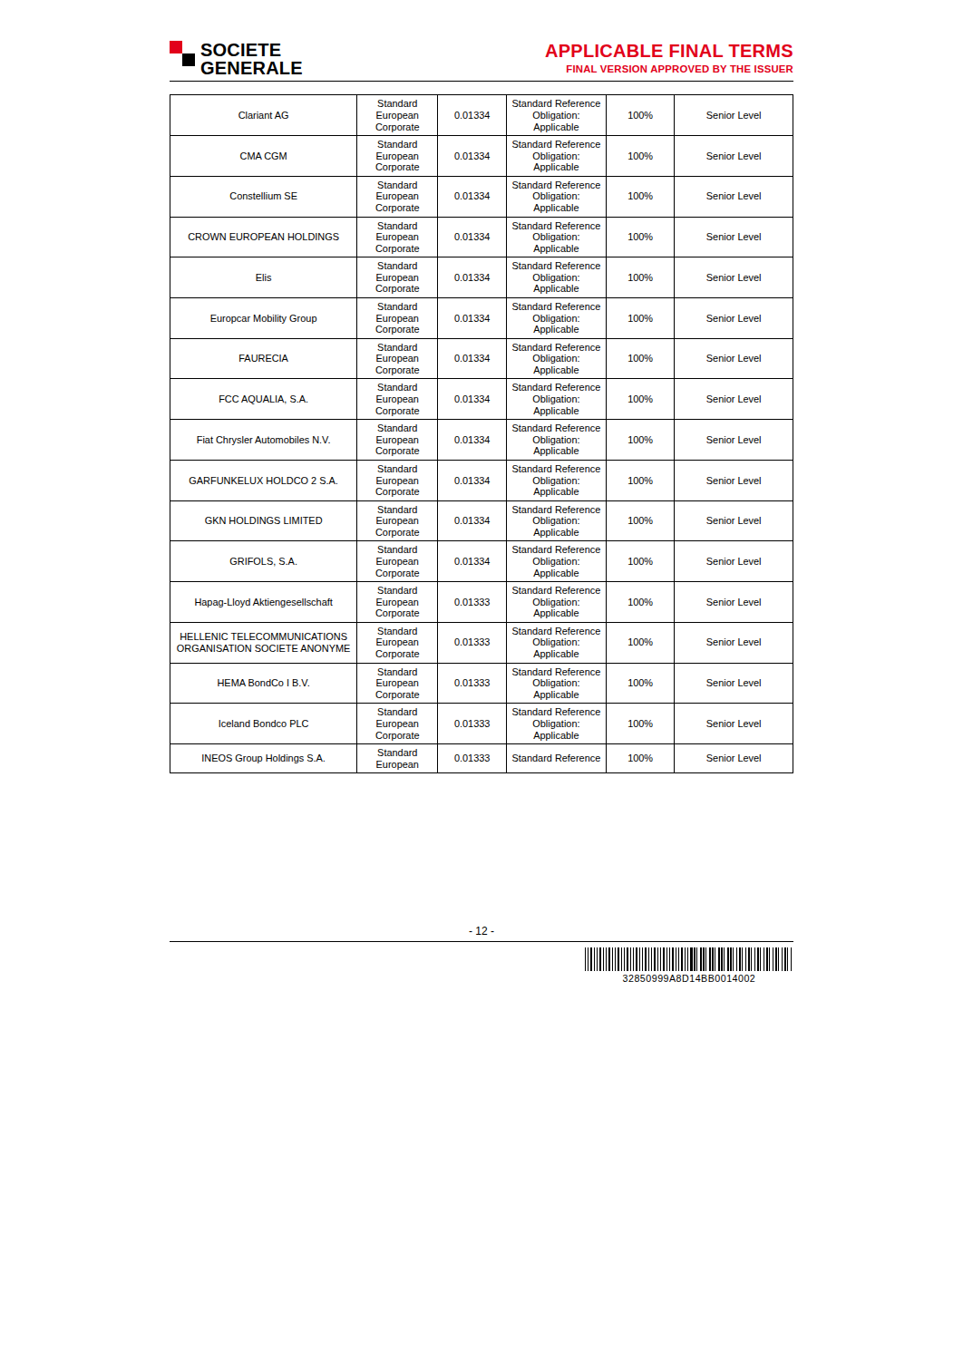SOCIETE
GENERALE
APPLICABLE FINAL TERMS
FINAL VERSION APPROVED BY THE ISSUER
| Clariant AG | Standard European Corporate | 0.01334 | Standard Reference Obligation: Applicable | 100% | Senior Level |
| CMA CGM | Standard European Corporate | 0.01334 | Standard Reference Obligation: Applicable | 100% | Senior Level |
| Constellium SE | Standard European Corporate | 0.01334 | Standard Reference Obligation: Applicable | 100% | Senior Level |
| CROWN EUROPEAN HOLDINGS | Standard European Corporate | 0.01334 | Standard Reference Obligation: Applicable | 100% | Senior Level |
| Elis | Standard European Corporate | 0.01334 | Standard Reference Obligation: Applicable | 100% | Senior Level |
| Europcar Mobility Group | Standard European Corporate | 0.01334 | Standard Reference Obligation: Applicable | 100% | Senior Level |
| FAURECIA | Standard European Corporate | 0.01334 | Standard Reference Obligation: Applicable | 100% | Senior Level |
| FCC AQUALIA, S.A. | Standard European Corporate | 0.01334 | Standard Reference Obligation: Applicable | 100% | Senior Level |
| Fiat Chrysler Automobiles N.V. | Standard European Corporate | 0.01334 | Standard Reference Obligation: Applicable | 100% | Senior Level |
| GARFUNKELUX HOLDCO 2 S.A. | Standard European Corporate | 0.01334 | Standard Reference Obligation: Applicable | 100% | Senior Level |
| GKN HOLDINGS LIMITED | Standard European Corporate | 0.01334 | Standard Reference Obligation: Applicable | 100% | Senior Level |
| GRIFOLS, S.A. | Standard European Corporate | 0.01334 | Standard Reference Obligation: Applicable | 100% | Senior Level |
| Hapag-Lloyd Aktiengesellschaft | Standard European Corporate | 0.01333 | Standard Reference Obligation: Applicable | 100% | Senior Level |
| HELLENIC TELECOMMUNICATIONS ORGANISATION SOCIETE ANONYME | Standard European Corporate | 0.01333 | Standard Reference Obligation: Applicable | 100% | Senior Level |
| HEMA BondCo I B.V. | Standard European Corporate | 0.01333 | Standard Reference Obligation: Applicable | 100% | Senior Level |
| Iceland Bondco PLC | Standard European Corporate | 0.01333 | Standard Reference Obligation: Applicable | 100% | Senior Level |
| INEOS Group Holdings S.A. | Standard European | 0.01333 | Standard Reference | 100% | Senior Level |
- 12 -
32850999A8D14BB0014002